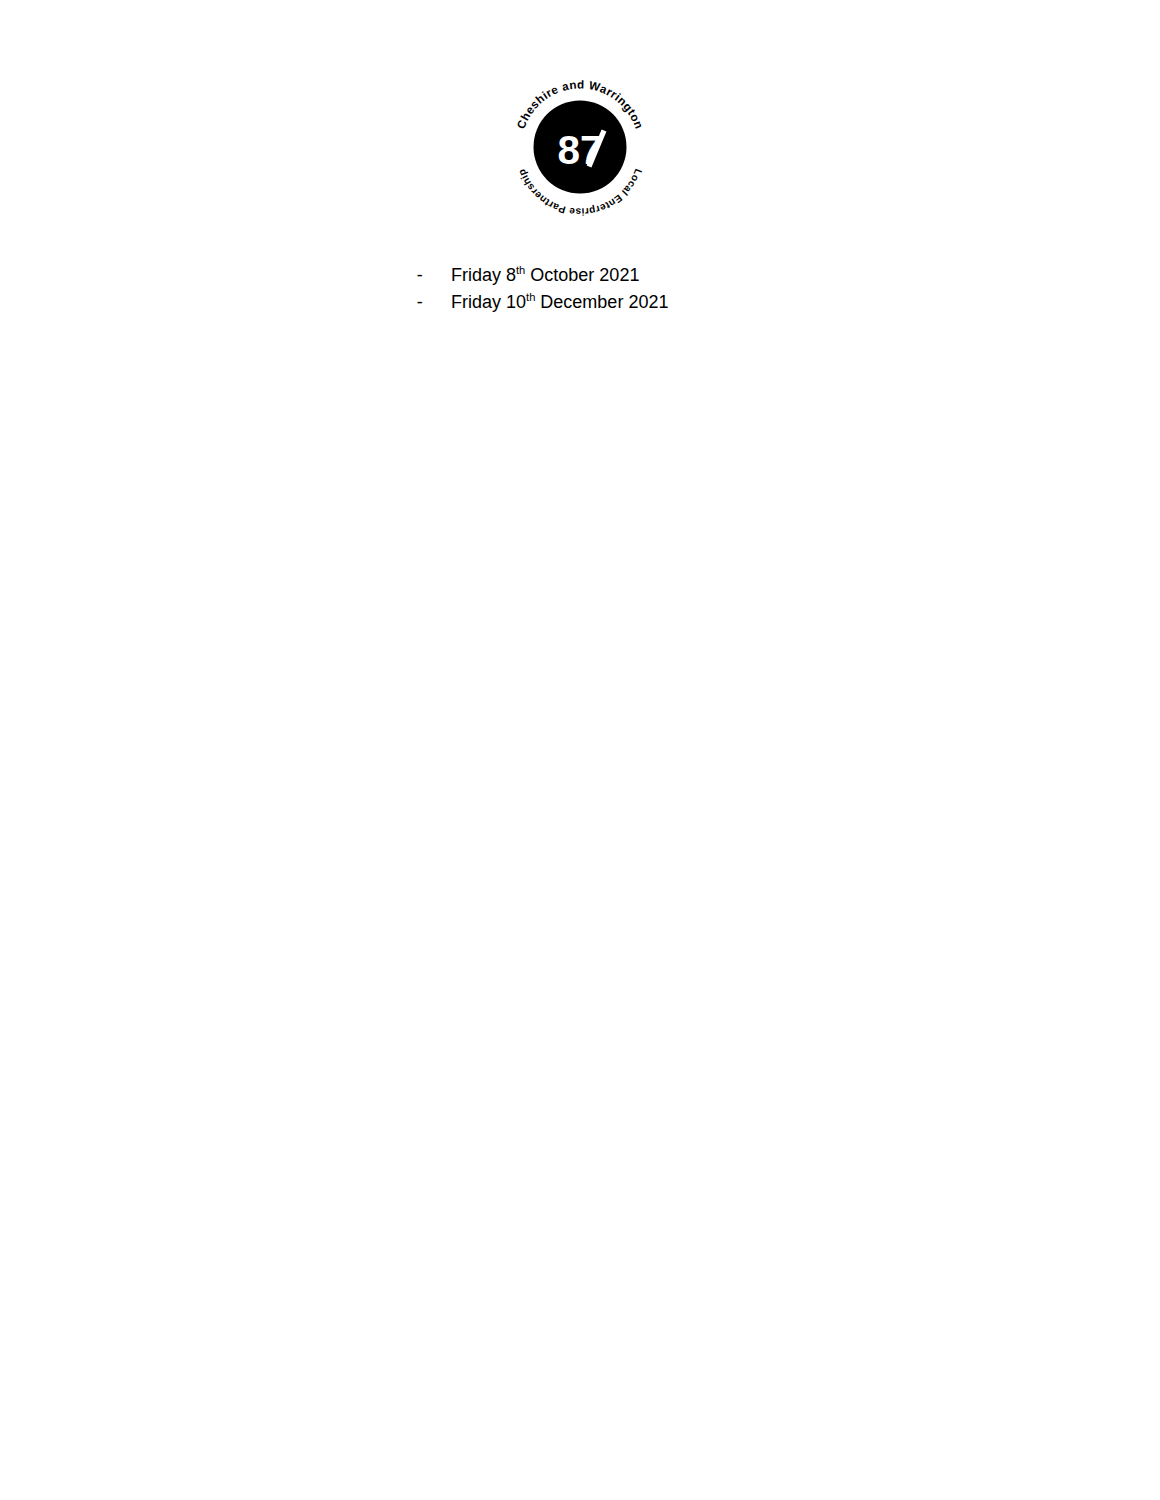Cheshire and Warrington Local Enterprise Partnership 87
Friday 8th October 2021
Friday 10th December 2021